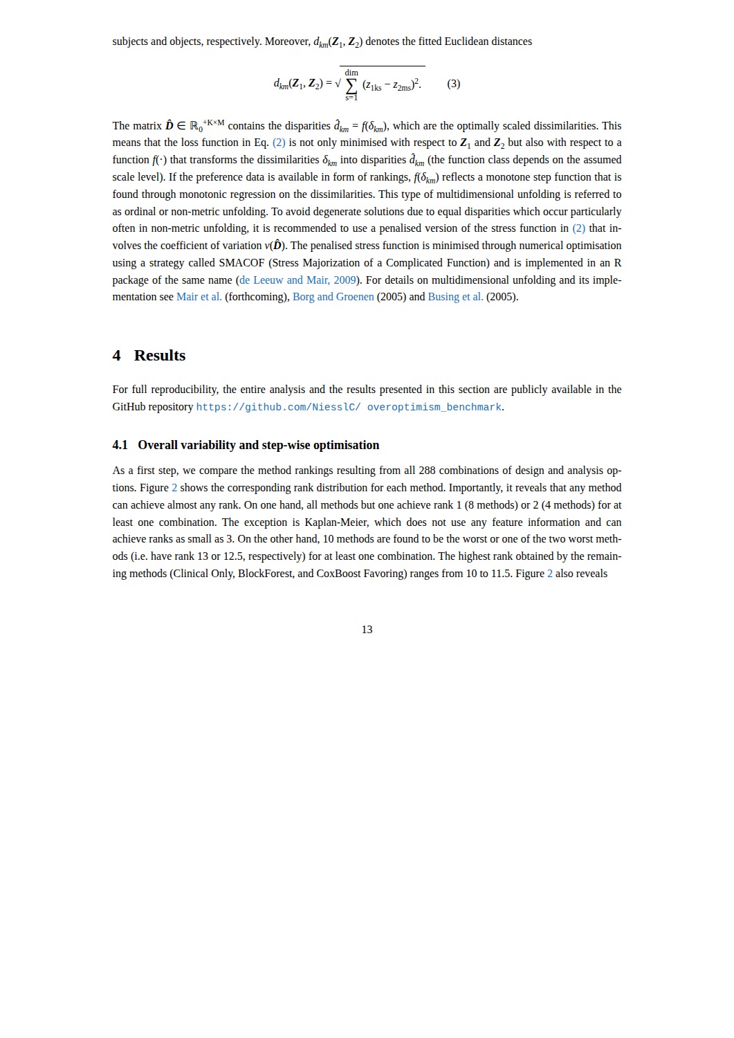subjects and objects, respectively. Moreover, dkm(Z1, Z2) denotes the fitted Euclidean distances
dkm(Z1, Z2) = √ dim∑s=1 (z1ks − z2ms)2.
(3)
The matrix D̂ ∈ ℝ0+K×M contains the disparities d̂km = f(δkm), which are the optimally scaled dissimilarities. This means that the loss function in Eq. (2) is not only minimised with respect to Z1 and Z2 but also with respect to a function f(·) that transforms the dissimilarities δkm into disparities d̂km (the function class depends on the assumed scale level). If the preference data is available in form of rankings, f(δkm) reflects a monotone step function that is found through monotonic regression on the dissimilarities. This type of multidimensional unfolding is referred to as ordinal or non-metric unfolding. To avoid degenerate solutions due to equal disparities which occur particularly often in non-metric unfolding, it is recommended to use a penalised version of the stress function in (2) that involves the coefficient of variation v(D̂). The penalised stress function is minimised through numerical optimisation using a strategy called SMACOF (Stress Majorization of a Complicated Function) and is implemented in an R package of the same name (de Leeuw and Mair, 2009). For details on multidimensional unfolding and its implementation see Mair et al. (forthcoming), Borg and Groenen (2005) and Busing et al. (2005).
4 Results
For full reproducibility, the entire analysis and the results presented in this section are publicly available in the GitHub repository https://github.com/NiesslC/ overoptimism_benchmark.
4.1 Overall variability and step-wise optimisation
As a first step, we compare the method rankings resulting from all 288 combinations of design and analysis options. Figure 2 shows the corresponding rank distribution for each method. Importantly, it reveals that any method can achieve almost any rank. On one hand, all methods but one achieve rank 1 (8 methods) or 2 (4 methods) for at least one combination. The exception is Kaplan-Meier, which does not use any feature information and can achieve ranks as small as 3. On the other hand, 10 methods are found to be the worst or one of the two worst methods (i.e. have rank 13 or 12.5, respectively) for at least one combination. The highest rank obtained by the remaining methods (Clinical Only, BlockForest, and CoxBoost Favoring) ranges from 10 to 11.5. Figure 2 also reveals
13